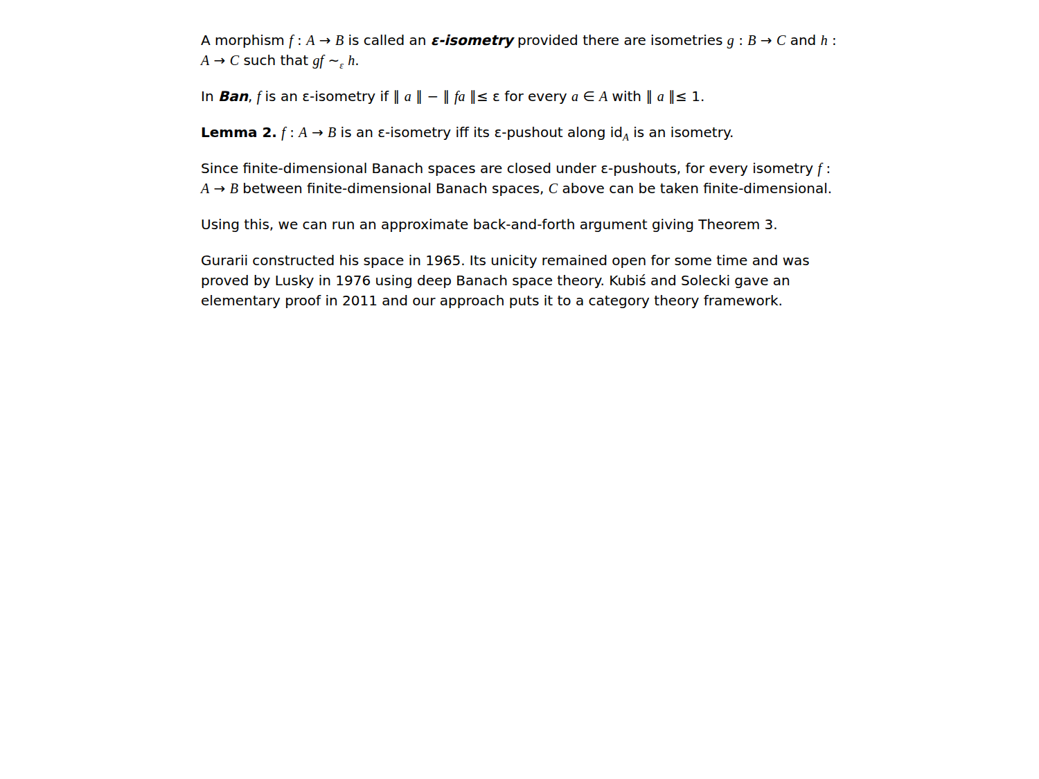A morphism f : A → B is called an ε-isometry provided there are isometries g : B → C and h : A → C such that gf ∼ε h.
In Ban, f is an ε-isometry if ∥ a ∥ − ∥ fa ∥≤ ε for every a ∈ A with ∥ a ∥≤ 1.
Lemma 2. f : A → B is an ε-isometry iff its ε-pushout along idA is an isometry.
Since finite-dimensional Banach spaces are closed under ε-pushouts, for every isometry f : A → B between finite-dimensional Banach spaces, C above can be taken finite-dimensional.
Using this, we can run an approximate back-and-forth argument giving Theorem 3.
Gurarii constructed his space in 1965. Its unicity remained open for some time and was proved by Lusky in 1976 using deep Banach space theory. Kubiś and Solecki gave an elementary proof in 2011 and our approach puts it to a category theory framework.